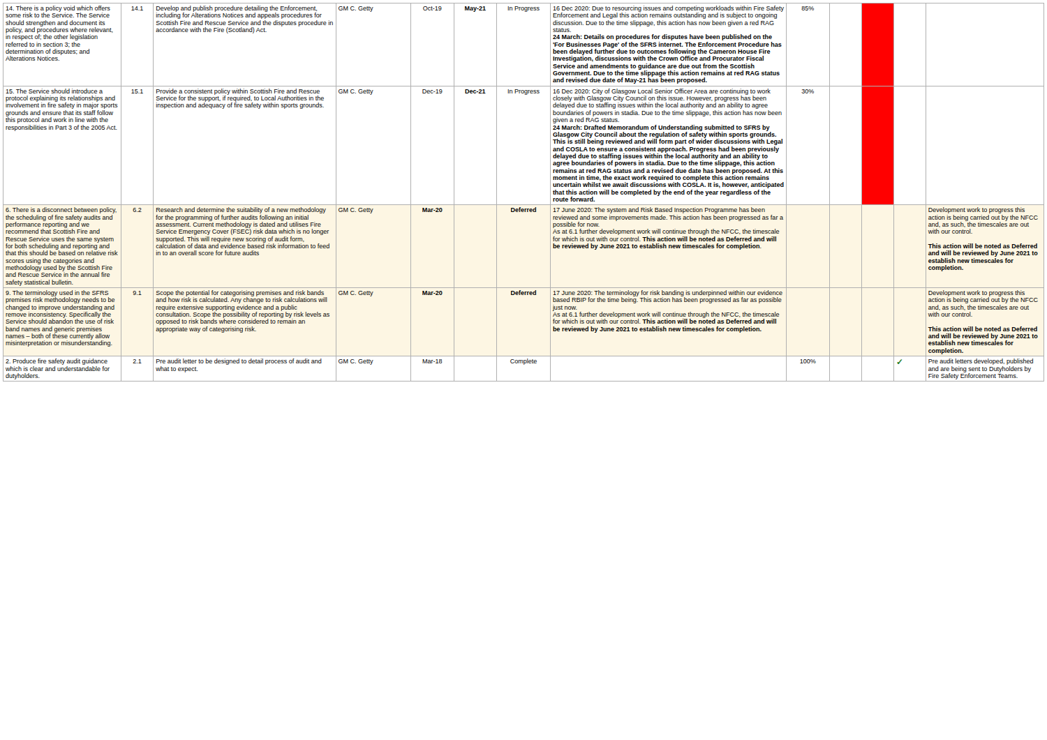| 14. There is a policy void which offers some risk to the Service. The Service should strengthen and document its policy, and procedures where relevant, in respect of; the other legislation referred to in section 3; the determination of disputes; and Alterations Notices. | 14.1 | Develop and publish procedure detailing the Enforcement, including for Alterations Notices and appeals procedures for Scottish Fire and Rescue Service and the disputes procedure in accordance with the Fire (Scotland) Act. | GM C. Getty | Oct-19 | May-21 | In Progress | 16 Dec 2020: Due to resourcing issues and competing workloads within Fire Safety Enforcement and Legal this action remains outstanding and is subject to ongoing discussion. Due to the time slippage, this action has now been given a red RAG status. 24 March: Details on procedures for disputes have been published on the 'For Businesses Page' of the SFRS internet. The Enforcement Procedure has been delayed further due to outcomes following the Cameron House Fire Investigation, discussions with the Crown Office and Procurator Fiscal Service and amendments to guidance are due out from the Scottish Government. Due to the time slippage this action remains at red RAG status and revised due date of May-21 has been proposed. | 85% | | | | |
| 15. The Service should introduce a protocol explaining its relationships and involvement in fire safety in major sports grounds and ensure that its staff follow this protocol and work in line with the responsibilities in Part 3 of the 2005 Act. | 15.1 | Provide a consistent policy within Scottish Fire and Rescue Service for the support, if required, to Local Authorities in the inspection and adequacy of fire safety within sports grounds. | GM C. Getty | Dec-19 | Dec-21 | In Progress | 16 Dec 2020: City of Glasgow Local Senior Officer Area are continuing to work closely with Glasgow City Council on this issue. However, progress has been delayed due to staffing issues within the local authority and an ability to agree boundaries of powers in stadia. Due to the time slippage, this action has now been given a red RAG status. 24 March: Drafted Memorandum of Understanding submitted to SFRS by Glasgow City Council about the regulation of safety within sports grounds. This is still being reviewed and will form part of wider discussions with Legal and COSLA to ensure a consistent approach. Progress had been previously delayed due to staffing issues within the local authority and an ability to agree boundaries of powers in stadia. Due to the time slippage, this action remains at red RAG status and a revised due date has been proposed. At this moment in time, the exact work required to complete this action remains uncertain whilst we await discussions with COSLA. It is, however, anticipated that this action will be completed by the end of the year regardless of the route forward. | 30% | | | | |
| 6. There is a disconnect between policy, the scheduling of fire safety audits and performance reporting and we recommend that Scottish Fire and Rescue Service uses the same system for both scheduling and reporting and that this should be based on relative risk scores using the categories and methodology used by the Scottish Fire and Rescue Service in the annual fire safety statistical bulletin. | 6.2 | Research and determine the suitability of a new methodology for the programming of further audits following an initial assessment. Current methodology is dated and utilises Fire Service Emergency Cover (FSEC) risk data which is no longer supported. This will require new scoring of audit form, calculation of data and evidence based risk information to feed in to an overall score for future audits | GM C. Getty | Mar-20 | | Deferred | 17 June 2020: The system and Risk Based Inspection Programme has been reviewed and some improvements made. This action has been progressed as far a possible for now. As at 6.1 further development work will continue through the NFCC, the timescale for which is out with our control. This action will be noted as Deferred and will be reviewed by June 2021 to establish new timescales for completion . | | | | | Development work to progress this action is being carried out by the NFCC and, as such, the timescales are out with our control. This action will be noted as Deferred and will be reviewed by June 2021 to establish new timescales for completion. |
| 9. The terminology used in the SFRS premises risk methodology needs to be changed to improve understanding and remove inconsistency. Specifically the Service should abandon the use of risk band names and generic premises names – both of these currently allow misinterpretation or misunderstanding. | 9.1 | Scope the potential for categorising premises and risk bands and how risk is calculated. Any change to risk calculations will require extensive supporting evidence and a public consultation. Scope the possibility of reporting by risk levels as opposed to risk bands where considered to remain an appropriate way of categorising risk. | GM C. Getty | Mar-20 | | Deferred | 17 June 2020: The terminology for risk banding is underpinned within our evidence based RBIP for the time being. This action has been progressed as far as possible just now. As at 6.1 further development work will continue through the NFCC, the timescale for which is out with our control. This action will be noted as Deferred and will be reviewed by June 2021 to establish new timescales for completion. | | | | | Development work to progress this action is being carried out by the NFCC and, as such, the timescales are out with our control. This action will be noted as Deferred and will be reviewed by June 2021 to establish new timescales for completion. |
| 2. Produce fire safety audit guidance which is clear and understandable for dutyholders. | 2.1 | Pre audit letter to be designed to detail process of audit and what to expect. | GM C. Getty | Mar-18 | | Complete | | 100% | | | ✓ | Pre audit letters developed, published and are being sent to Dutyholders by Fire Safety Enforcement Teams. |